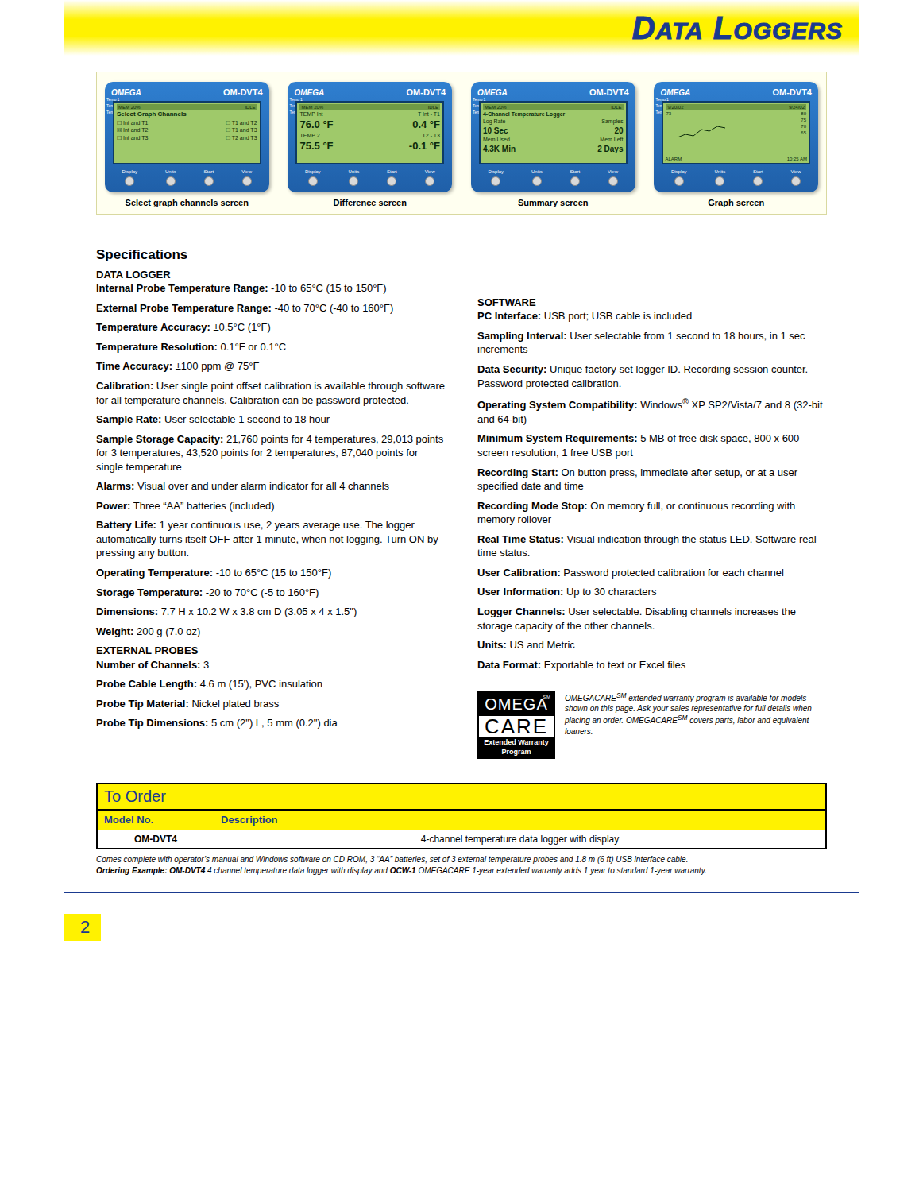DATA LOGGERS
OMEGA OM-DVT4
Temp 1
Temp 2
Temp 3
MEM 20% IDLE
Select Graph Channels
☐ Int and T1☐ T1 and T2
☒ Int and T2☐ T1 and T3
☐ Int and T3☐ T2 and T3
Display Units Start View
Select graph channels screen
OMEGA OM-DVT4
Temp 1
Temp 2
Temp 3
MEM 20% IDLE
TEMP Int T Int - T1
76.0 °F 0.4 °F
TEMP 2 T2 - T3
75.5 °F-0.1 °F
Display Units Start View
Difference screen
OMEGA OM-DVT4
Temp 1
Temp 2
Temp 3
MEM 20% IDLE
4-Channel Temperature Logger
Log Rate Samples
10 Sec 20
Mem Used Mem Left
4.3K Min 2 Days
Display Units Start View
Summary screen
OMEGA OM-DVT4
Temp 1
Temp 2
Temp 3
9/20/029/24/02
7380
75
70
65
ALARM 10:25 AM
Display Units Start View
Graph screen
Specifications
DATA LOGGER
Internal Probe Temperature Range: -10 to 65°C (15 to 150°F)
External Probe Temperature Range: -40 to 70°C (-40 to 160°F)
Temperature Accuracy: ±0.5°C (1°F)
Temperature Resolution: 0.1°F or 0.1°C
Time Accuracy: ±100 ppm @ 75°F
Calibration: User single point offset calibration is available through software for all temperature channels. Calibration can be password protected.
Sample Rate: User selectable 1 second to 18 hour
Sample Storage Capacity: 21,760 points for 4 temperatures, 29,013 points for 3 temperatures, 43,520 points for 2 temperatures, 87,040 points for single temperature
Alarms: Visual over and under alarm indicator for all 4 channels
Power: Three “AA” batteries (included)
Battery Life: 1 year continuous use, 2 years average use. The logger automatically turns itself OFF after 1 minute, when not logging. Turn ON by pressing any button.
Operating Temperature: -10 to 65°C (15 to 150°F)
Storage Temperature: -20 to 70°C (-5 to 160°F)
Dimensions: 7.7 H x 10.2 W x 3.8 cm D (3.05 x 4 x 1.5")
Weight: 200 g (7.0 oz)
EXTERNAL PROBES
Number of Channels: 3
Probe Cable Length: 4.6 m (15'), PVC insulation
Probe Tip Material: Nickel plated brass
Probe Tip Dimensions: 5 cm (2") L, 5 mm (0.2") dia
SOFTWARE
PC Interface: USB port; USB cable is included
Sampling Interval: User selectable from 1 second to 18 hours, in 1 sec increments
Data Security: Unique factory set logger ID. Recording session counter. Password protected calibration.
Operating System Compatibility: Windows® XP SP2/Vista/7 and 8 (32-bit and 64-bit)
Minimum System Requirements: 5 MB of free disk space, 800 x 600 screen resolution, 1 free USB port
Recording Start: On button press, immediate after setup, or at a user specified date and time
Recording Mode Stop: On memory full, or continuous recording with memory rollover
Real Time Status: Visual indication through the status LED. Software real time status.
User Calibration: Password protected calibration for each channel
User Information: Up to 30 characters
Logger Channels: User selectable. Disabling channels increases the storage capacity of the other channels.
Units: US and Metric
Data Format: Exportable to text or Excel files
OMEGASM
CARE
Extended Warranty
Program
OMEGACARESM extended warranty program is available for models shown on this page. Ask your sales representative for full details when placing an order. OMEGACARESM covers parts, labor and equivalent loaners.
To Order
| Model No. | Description |
| --- | --- |
| OM-DVT4 | 4-channel temperature data logger with display |
Comes complete with operator’s manual and Windows software on CD ROM, 3 “AA” batteries, set of 3 external temperature probes and 1.8 m (6 ft) USB interface cable.
Ordering Example: OM-DVT4 4 channel temperature data logger with display and OCW-1 OMEGACARE 1-year extended warranty adds 1 year to standard 1-year warranty.
2